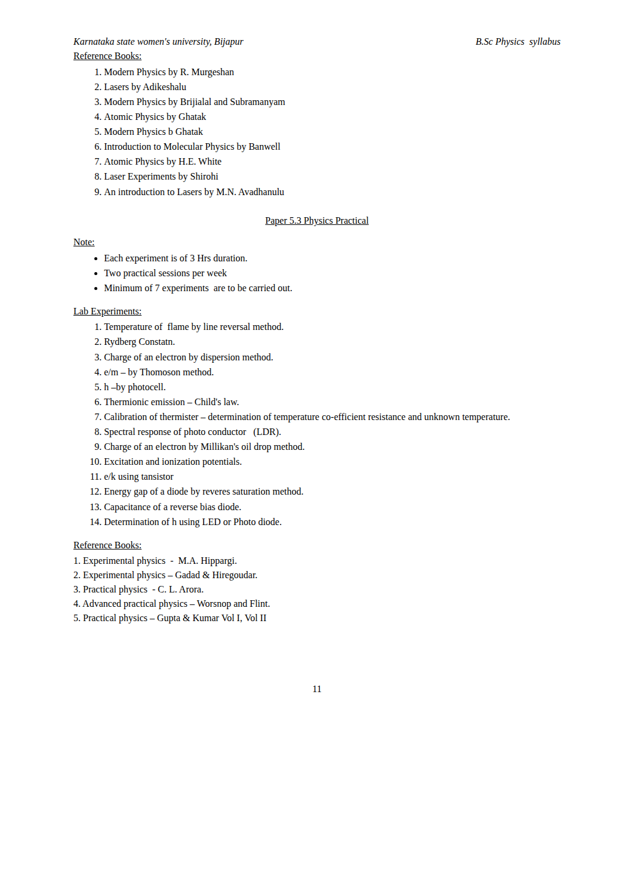Karnataka state women's university, Bijapur
B.Sc Physics syllabus
Reference Books:
Modern Physics by R. Murgeshan
Lasers by Adikeshalu
Modern Physics by Brijialal and Subramanyam
Atomic Physics by Ghatak
Modern Physics b Ghatak
Introduction to Molecular Physics by Banwell
Atomic Physics by H.E. White
Laser Experiments by Shirohi
An introduction to Lasers by M.N. Avadhanulu
Paper 5.3 Physics Practical
Note:
Each experiment is of 3 Hrs duration.
Two practical sessions per week
Minimum of 7 experiments are to be carried out.
Lab Experiments:
Temperature of flame by line reversal method.
Rydberg Constatn.
Charge of an electron by dispersion method.
e/m – by Thomoson method.
h –by photocell.
Thermionic emission – Child's law.
Calibration of thermister – determination of temperature co-efficient resistance and unknown temperature.
Spectral response of photo conductor (LDR).
Charge of an electron by Millikan's oil drop method.
Excitation and ionization potentials.
e/k using tansistor
Energy gap of a diode by reveres saturation method.
Capacitance of a reverse bias diode.
Determination of h using LED or Photo diode.
Reference Books:
1. Experimental physics - M.A. Hippargi.
2. Experimental physics – Gadad & Hiregoudar.
3. Practical physics - C. L. Arora.
4. Advanced practical physics – Worsnop and Flint.
5. Practical physics – Gupta & Kumar Vol I, Vol II
11